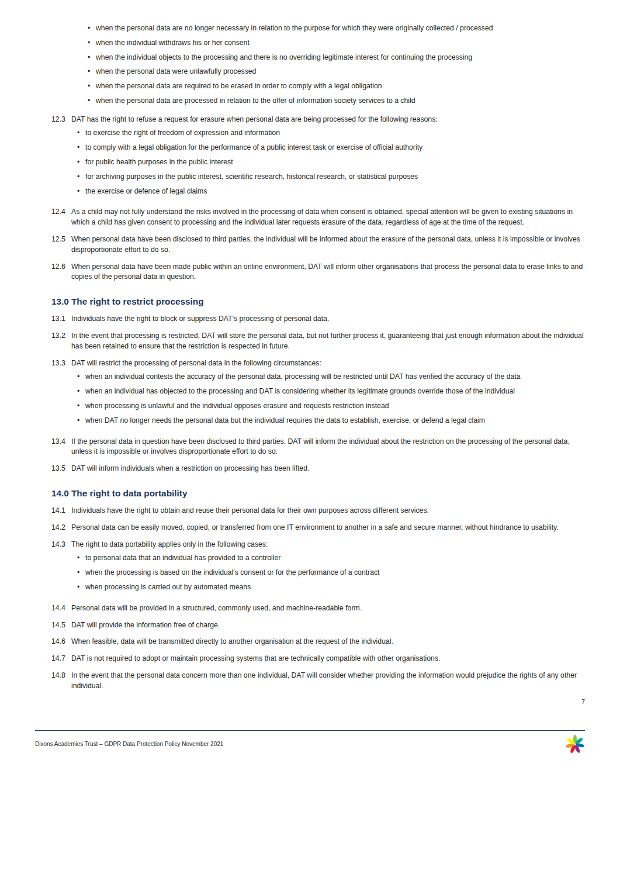when the personal data are no longer necessary in relation to the purpose for which they were originally collected / processed
when the individual withdraws his or her consent
when the individual objects to the processing and there is no overriding legitimate interest for continuing the processing
when the personal data were unlawfully processed
when the personal data are required to be erased in order to comply with a legal obligation
when the personal data are processed in relation to the offer of information society services to a child
12.3
DAT has the right to refuse a request for erasure when personal data are being processed for the following reasons:
to exercise the right of freedom of expression and information
to comply with a legal obligation for the performance of a public interest task or exercise of official authority
for public health purposes in the public interest
for archiving purposes in the public interest, scientific research, historical research, or statistical purposes
the exercise or defence of legal claims
12.4
As a child may not fully understand the risks involved in the processing of data when consent is obtained, special attention will be given to existing situations in which a child has given consent to processing and the individual later requests erasure of the data, regardless of age at the time of the request.
12.5
When personal data have been disclosed to third parties, the individual will be informed about the erasure of the personal data, unless it is impossible or involves disproportionate effort to do so.
12.6
When personal data have been made public within an online environment, DAT will inform other organisations that process the personal data to erase links to and copies of the personal data in question.
13.0 The right to restrict processing
13.1
Individuals have the right to block or suppress DAT's processing of personal data.
13.2
In the event that processing is restricted, DAT will store the personal data, but not further process it, guaranteeing that just enough information about the individual has been retained to ensure that the restriction is respected in future.
13.3
DAT will restrict the processing of personal data in the following circumstances:
when an individual contests the accuracy of the personal data, processing will be restricted until DAT has verified the accuracy of the data
when an individual has objected to the processing and DAT is considering whether its legitimate grounds override those of the individual
when processing is unlawful and the individual opposes erasure and requests restriction instead
when DAT no longer needs the personal data but the individual requires the data to establish, exercise, or defend a legal claim
13.4
If the personal data in question have been disclosed to third parties, DAT will inform the individual about the restriction on the processing of the personal data, unless it is impossible or involves disproportionate effort to do so.
13.5
DAT will inform individuals when a restriction on processing has been lifted.
14.0 The right to data portability
14.1
Individuals have the right to obtain and reuse their personal data for their own purposes across different services.
14.2
Personal data can be easily moved, copied, or transferred from one IT environment to another in a safe and secure manner, without hindrance to usability.
14.3
The right to data portability applies only in the following cases:
to personal data that an individual has provided to a controller
when the processing is based on the individual's consent or for the performance of a contract
when processing is carried out by automated means
14.4
Personal data will be provided in a structured, commonly used, and machine-readable form.
14.5
DAT will provide the information free of charge.
14.6
When feasible, data will be transmitted directly to another organisation at the request of the individual.
14.7
DAT is not required to adopt or maintain processing systems that are technically compatible with other organisations.
14.8
In the event that the personal data concern more than one individual, DAT will consider whether providing the information would prejudice the rights of any other individual.
7
Dixons Academies Trust – GDPR Data Protection Policy November 2021